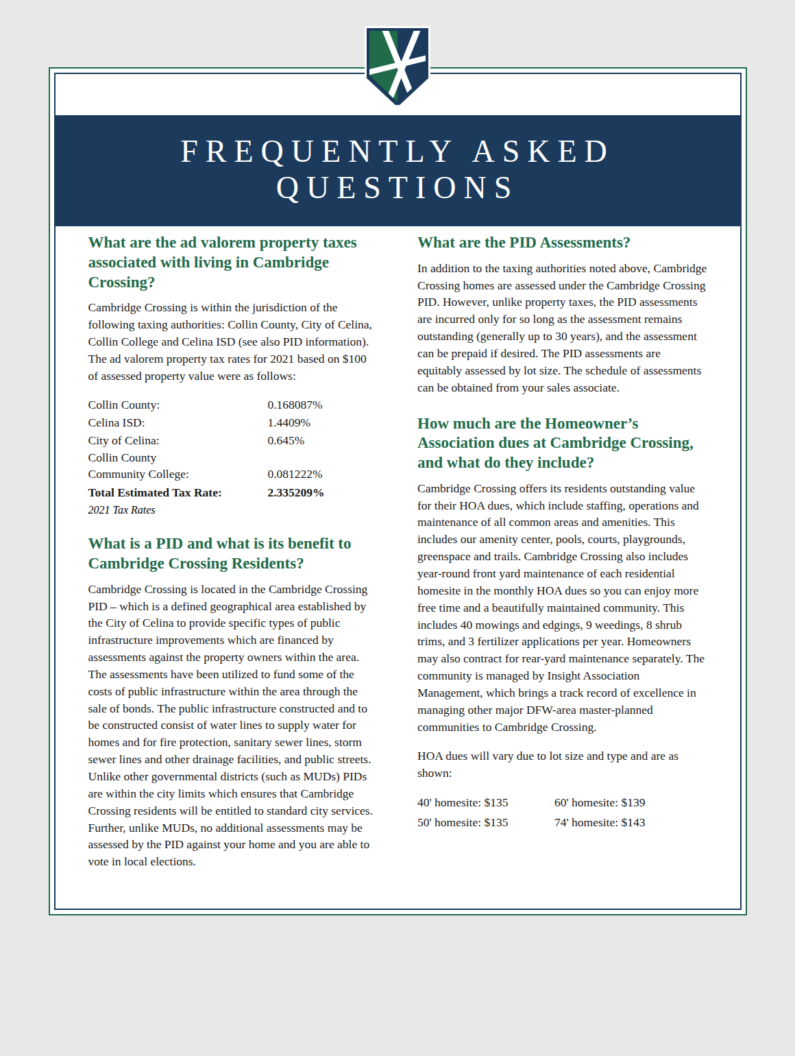Frequently Asked Questions
What are the ad valorem property taxes associated with living in Cambridge Crossing?
Cambridge Crossing is within the jurisdiction of the following taxing authorities: Collin County, City of Celina, Collin College and Celina ISD (see also PID information). The ad valorem property tax rates for 2021 based on $100 of assessed property value were as follows:
| Collin County: | 0.168087% |
| Celina ISD: | 1.4409% |
| City of Celina: | 0.645% |
| Collin County Community College: | 0.081222% |
| Total Estimated Tax Rate: | 2.335209% |
2021 Tax Rates
What is a PID and what is its benefit to Cambridge Crossing Residents?
Cambridge Crossing is located in the Cambridge Crossing PID – which is a defined geographical area established by the City of Celina to provide specific types of public infrastructure improvements which are financed by assessments against the property owners within the area. The assessments have been utilized to fund some of the costs of public infrastructure within the area through the sale of bonds. The public infrastructure constructed and to be constructed consist of water lines to supply water for homes and for fire protection, sanitary sewer lines, storm sewer lines and other drainage facilities, and public streets. Unlike other governmental districts (such as MUDs) PIDs are within the city limits which ensures that Cambridge Crossing residents will be entitled to standard city services. Further, unlike MUDs, no additional assessments may be assessed by the PID against your home and you are able to vote in local elections.
What are the PID Assessments?
In addition to the taxing authorities noted above, Cambridge Crossing homes are assessed under the Cambridge Crossing PID. However, unlike property taxes, the PID assessments are incurred only for so long as the assessment remains outstanding (generally up to 30 years), and the assessment can be prepaid if desired. The PID assessments are equitably assessed by lot size. The schedule of assessments can be obtained from your sales associate.
How much are the Homeowner’s Association dues at Cambridge Crossing, and what do they include?
Cambridge Crossing offers its residents outstanding value for their HOA dues, which include staffing, operations and maintenance of all common areas and amenities. This includes our amenity center, pools, courts, playgrounds, greenspace and trails. Cambridge Crossing also includes year-round front yard maintenance of each residential homesite in the monthly HOA dues so you can enjoy more free time and a beautifully maintained community. This includes 40 mowings and edgings, 9 weedings, 8 shrub trims, and 3 fertilizer applications per year. Homeowners may also contract for rear-yard maintenance separately. The community is managed by Insight Association Management, which brings a track record of excellence in managing other major DFW-area master-planned communities to Cambridge Crossing.
HOA dues will vary due to lot size and type and are as shown:
40' homesite: $135
60' homesite: $139
50' homesite: $135
74' homesite: $143